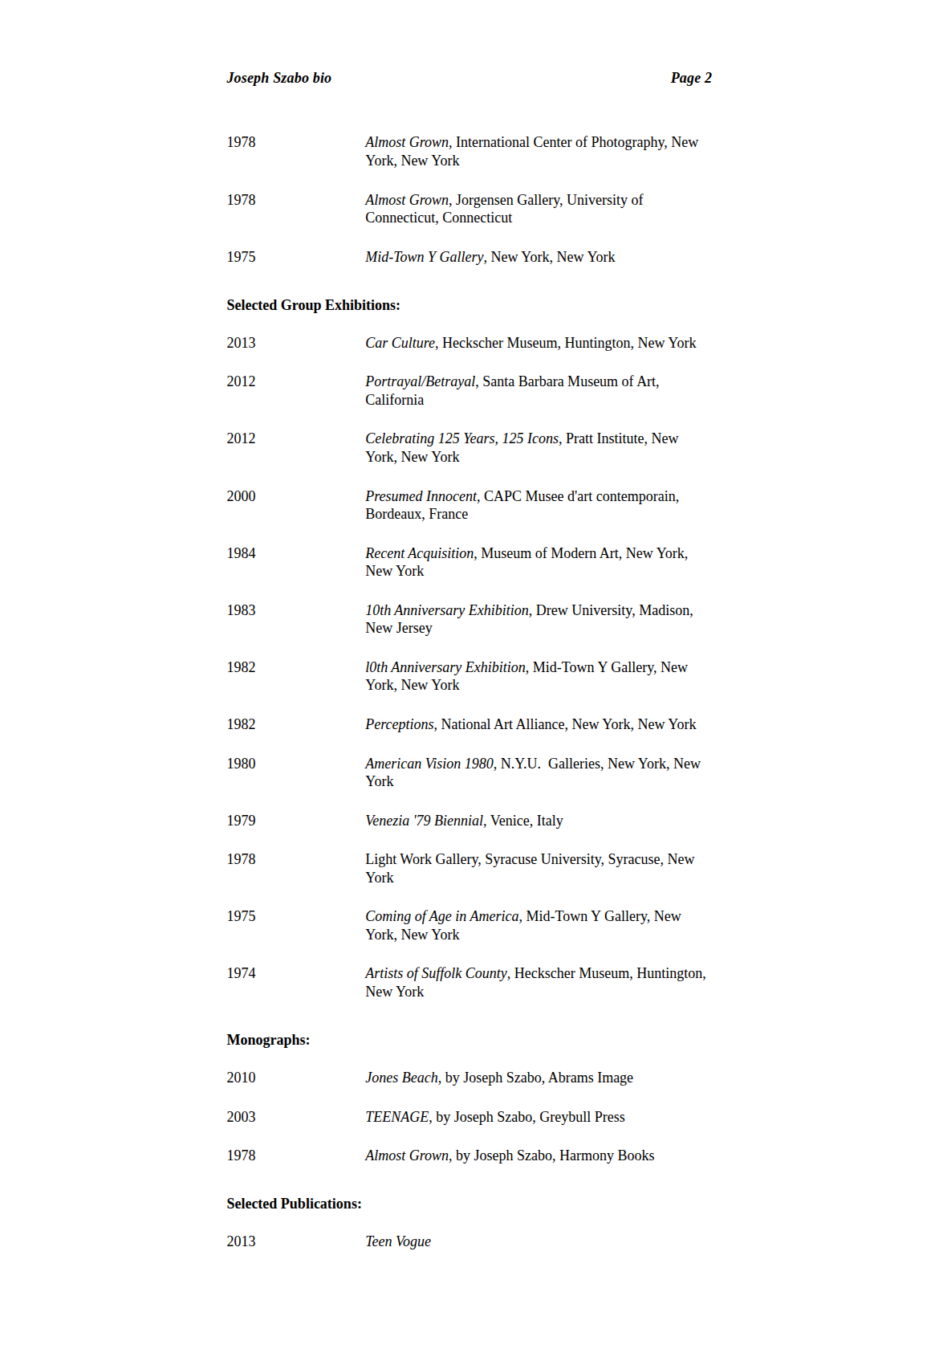Joseph Szabo bio Page 2
1978
Almost Grown, International Center of Photography, New York, New York
1978
Almost Grown, Jorgensen Gallery, University of Connecticut, Connecticut
1975
Mid-Town Y Gallery, New York, New York
Selected Group Exhibitions:
2013
Car Culture, Heckscher Museum, Huntington, New York
2012
Portrayal/Betrayal, Santa Barbara Museum of Art, California
2012
Celebrating 125 Years, 125 Icons, Pratt Institute, New York, New York
2000
Presumed Innocent, CAPC Musee d'art contemporain, Bordeaux, France
1984
Recent Acquisition, Museum of Modern Art, New York, New York
1983
10th Anniversary Exhibition, Drew University, Madison, New Jersey
1982
l0th Anniversary Exhibition, Mid-Town Y Gallery, New York, New York
1982
Perceptions, National Art Alliance, New York, New York
1980
American Vision 1980, N.Y.U. Galleries, New York, New York
1979
Venezia '79 Biennial, Venice, Italy
1978
Light Work Gallery, Syracuse University, Syracuse, New York
1975
Coming of Age in America, Mid-Town Y Gallery, New York, New York
1974
Artists of Suffolk County, Heckscher Museum, Huntington, New York
Monographs:
2010
Jones Beach, by Joseph Szabo, Abrams Image
2003
TEENAGE, by Joseph Szabo, Greybull Press
1978
Almost Grown, by Joseph Szabo, Harmony Books
Selected Publications:
2013
Teen Vogue